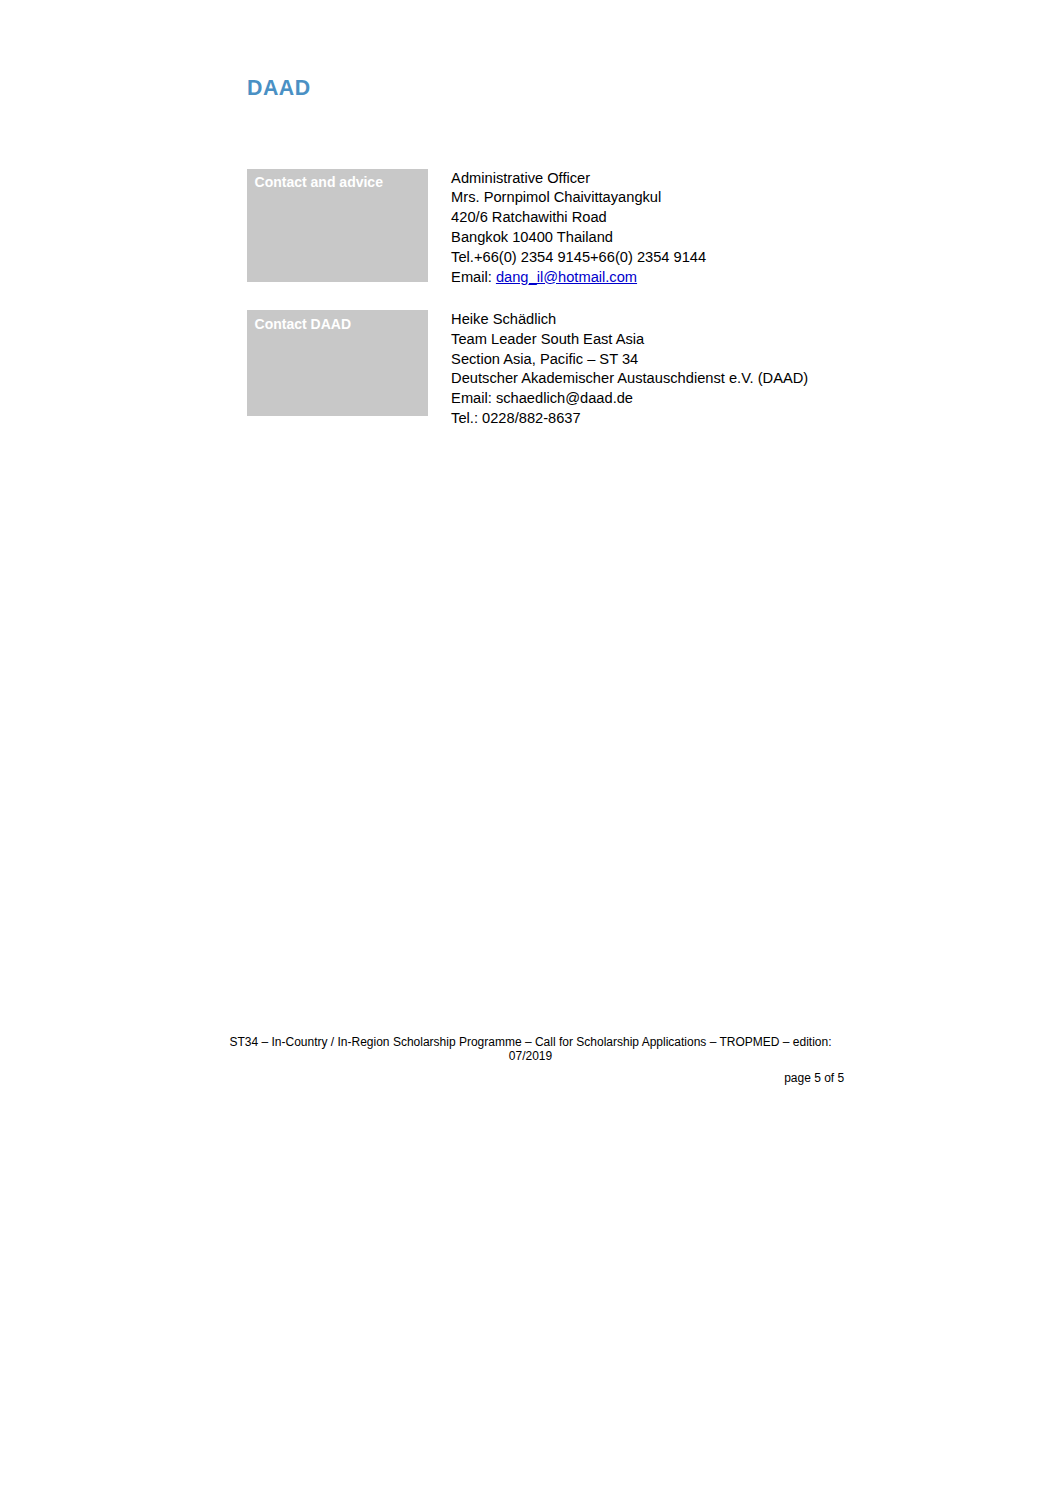DAAD
Contact and advice
Administrative Officer
Mrs. Pornpimol Chaivittayangkul
420/6 Ratchawithi Road
Bangkok 10400 Thailand
Tel.+66(0) 2354 9145+66(0) 2354 9144
Email: dang_il@hotmail.com
Contact DAAD
Heike Schädlich
Team Leader South East Asia
Section Asia, Pacific – ST 34
Deutscher Akademischer Austauschdienst e.V. (DAAD)
Email: schaedlich@daad.de
Tel.: 0228/882-8637
ST34 – In-Country / In-Region Scholarship Programme – Call for Scholarship Applications – TROPMED – edition: 07/2019
page 5 of 5